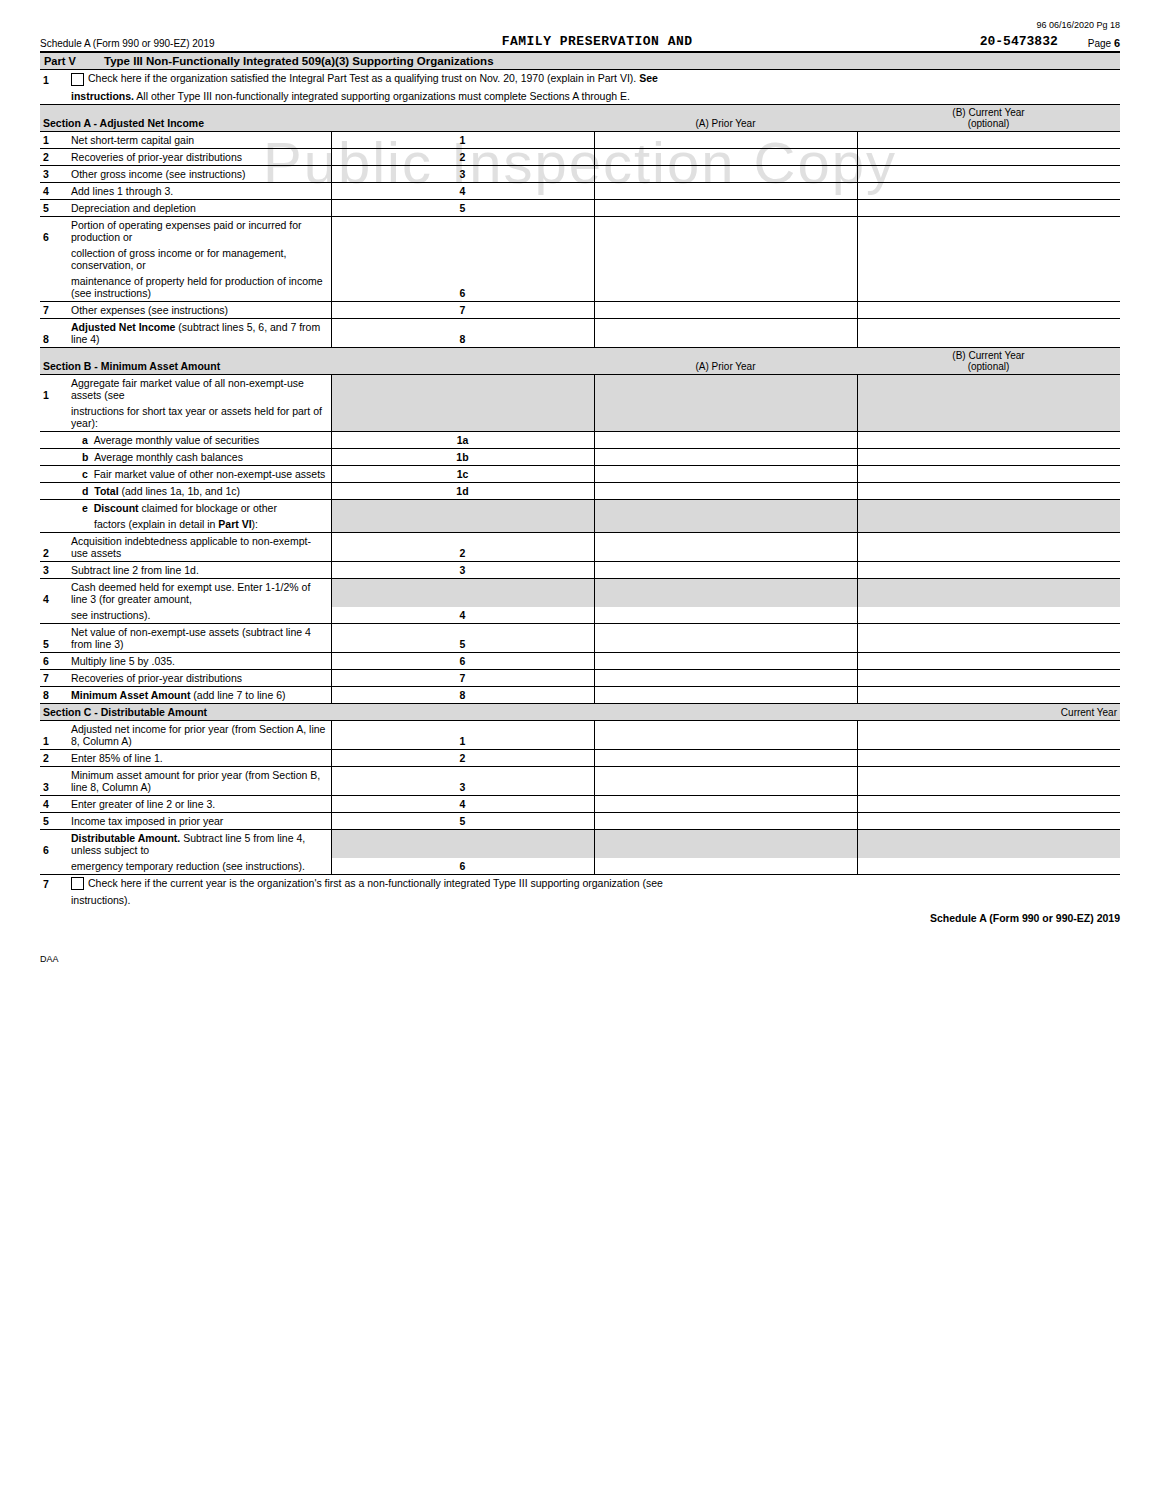96 06/16/2020 Pg 18
Public Inspection Copy
Schedule A (Form 990 or 990-EZ) 2019
FAMILY PRESERVATION AND
20-5473832
Page 6
Part V
Type III Non-Functionally Integrated 509(a)(3) Supporting Organizations
| 1 | Check here if the organization satisfied the Integral Part Test as a qualifying trust on Nov. 20, 1970 (explain in Part VI). See |
| | instructions. All other Type III non-functionally integrated supporting organizations must complete Sections A through E. |
| Section A - Adjusted Net Income | (A) Prior Year | (B) Current Year (optional) |
| 1 | Net short-term capital gain | 1 | | |
| 2 | Recoveries of prior-year distributions | 2 | | |
| 3 | Other gross income (see instructions) | 3 | | |
| 4 | Add lines 1 through 3. | 4 | | |
| 5 | Depreciation and depletion | 5 | | |
| 6 | Portion of operating expenses paid or incurred for production or | | | |
| | collection of gross income or for management, conservation, or | | | |
| | maintenance of property held for production of income (see instructions) | 6 | | |
| 7 | Other expenses (see instructions) | 7 | | |
| 8 | Adjusted Net Income (subtract lines 5, 6, and 7 from line 4) | 8 | | |
| Section B - Minimum Asset Amount | (A) Prior Year | (B) Current Year (optional) |
| 1 | Aggregate fair market value of all non-exempt-use assets (see | | | |
| | instructions for short tax year or assets held for part of year): | | | |
| | a Average monthly value of securities | 1a | | |
| | b Average monthly cash balances | 1b | | |
| | c Fair market value of other non-exempt-use assets | 1c | | |
| | d Total (add lines 1a, 1b, and 1c) | 1d | | |
| | e Discount claimed for blockage or other | | | |
| | factors (explain in detail in Part VI ): | | | |
| 2 | Acquisition indebtedness applicable to non-exempt-use assets | 2 | | |
| 3 | Subtract line 2 from line 1d. | 3 | | |
| 4 | Cash deemed held for exempt use. Enter 1-1/2% of line 3 (for greater amount, | | | |
| | see instructions). | 4 | | |
| 5 | Net value of non-exempt-use assets (subtract line 4 from line 3) | 5 | | |
| 6 | Multiply line 5 by .035. | 6 | | |
| 7 | Recoveries of prior-year distributions | 7 | | |
| 8 | Minimum Asset Amount (add line 7 to line 6) | 8 | | |
| Section C - Distributable Amount | | Current Year |
| 1 | Adjusted net income for prior year (from Section A, line 8, Column A) | 1 | | |
| 2 | Enter 85% of line 1. | 2 | | |
| 3 | Minimum asset amount for prior year (from Section B, line 8, Column A) | 3 | | |
| 4 | Enter greater of line 2 or line 3. | 4 | | |
| 5 | Income tax imposed in prior year | 5 | | |
| 6 | Distributable Amount. Subtract line 5 from line 4, unless subject to | | | |
| | emergency temporary reduction (see instructions). | 6 | | |
| 7 | Check here if the current year is the organization's first as a non-functionally integrated Type III supporting organization (see |
| | instructions). |
Schedule A (Form 990 or 990-EZ) 2019
DAA